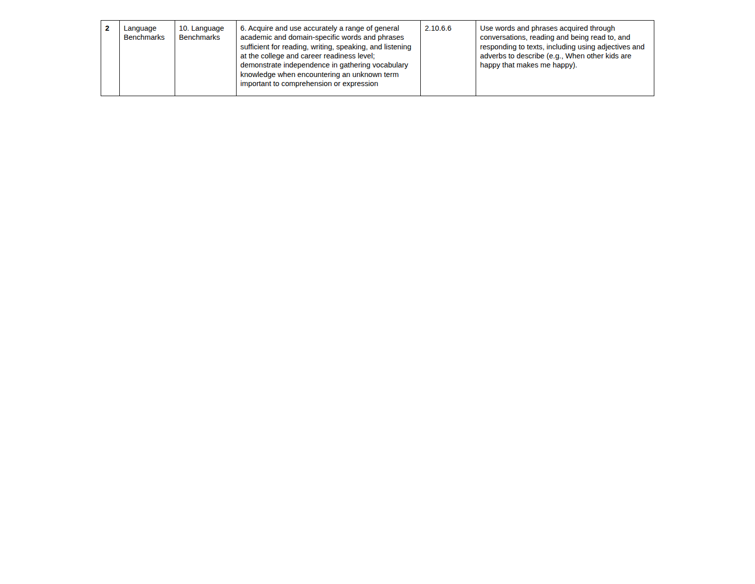| 2 | Language Benchmarks | 10. Language Benchmarks | 6. Acquire and use accurately a range of general academic and domain-specific words and phrases sufficient for reading, writing, speaking, and listening at the college and career readiness level; demonstrate independence in gathering vocabulary knowledge when encountering an unknown term important to comprehension or expression | 2.10.6.6 | Use words and phrases acquired through conversations, reading and being read to, and responding to texts, including using adjectives and adverbs to describe (e.g., When other kids are happy that makes me happy). |